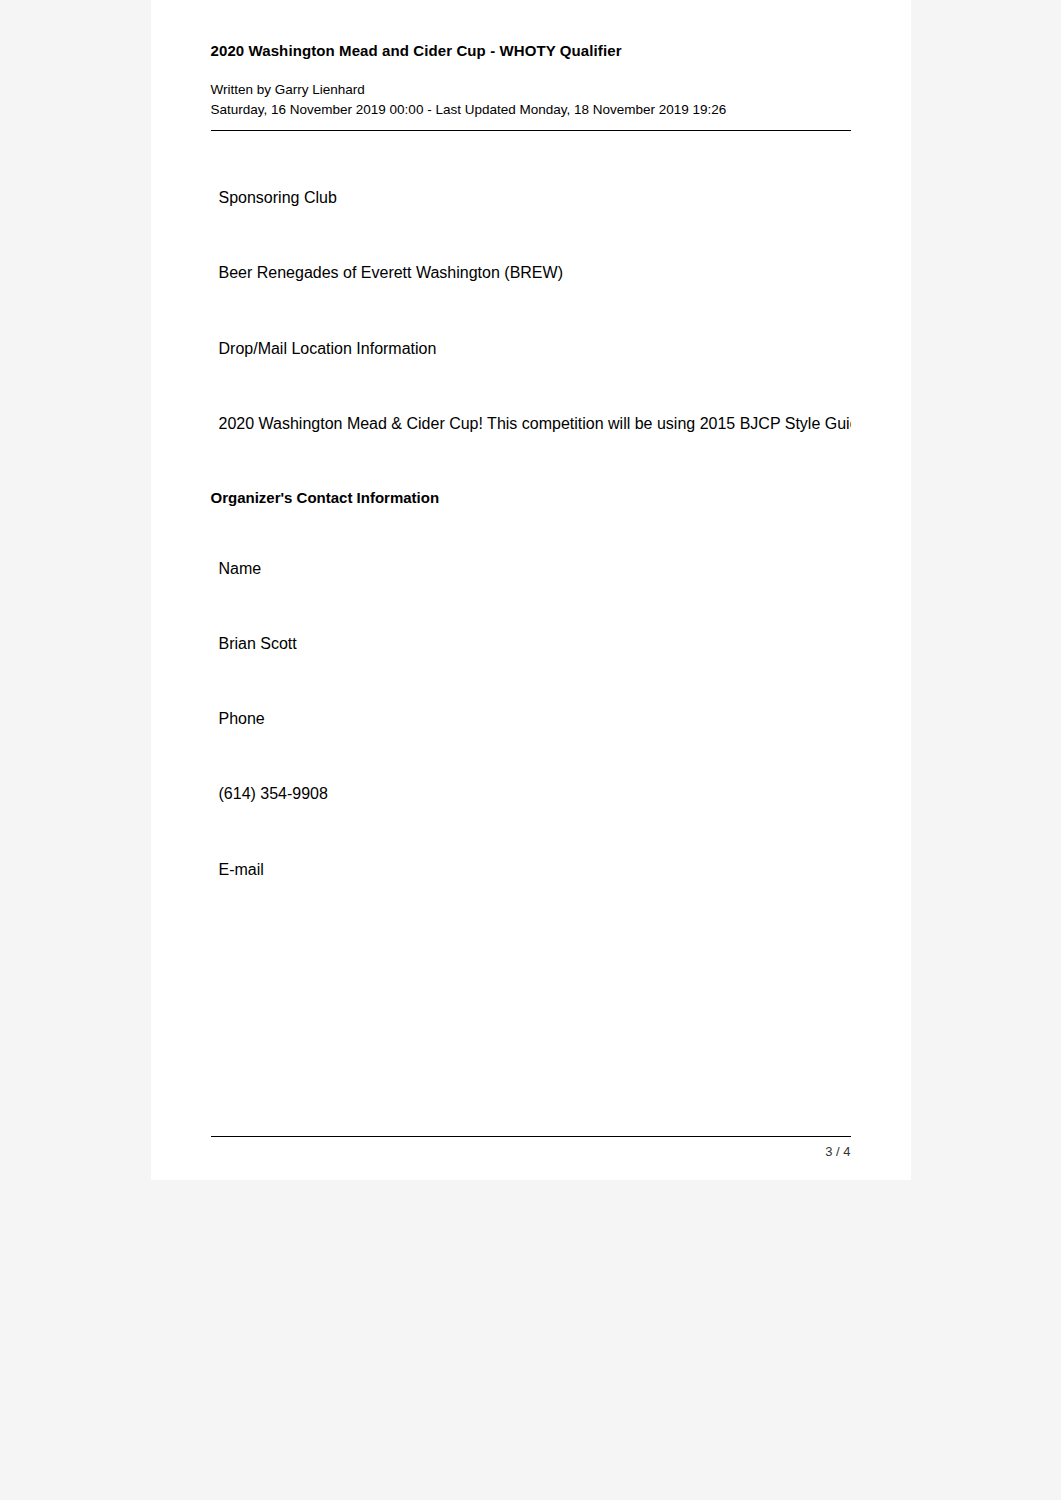2020 Washington Mead and Cider Cup - WHOTY Qualifier
Written by Garry Lienhard
Saturday, 16 November 2019 00:00 - Last Updated Monday, 18 November 2019 19:26
Sponsoring Club
Beer Renegades of Everett Washington (BREW)
Drop/Mail Location Information
2020 Washington Mead & Cider Cup! This competition will be using 2015 BJCP Style Guidelines M1 - M
Organizer's Contact Information
Name
Brian Scott
Phone
(614) 354-9908
E-mail
3 / 4